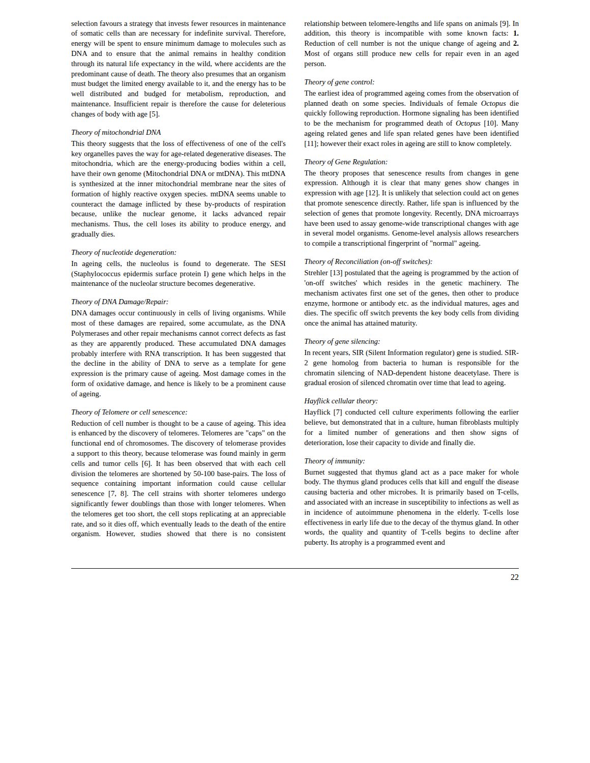selection favours a strategy that invests fewer resources in maintenance of somatic cells than are necessary for indefinite survival. Therefore, energy will be spent to ensure minimum damage to molecules such as DNA and to ensure that the animal remains in healthy condition through its natural life expectancy in the wild, where accidents are the predominant cause of death. The theory also presumes that an organism must budget the limited energy available to it, and the energy has to be well distributed and budged for metabolism, reproduction, and maintenance. Insufficient repair is therefore the cause for deleterious changes of body with age [5].
Theory of mitochondrial DNA
This theory suggests that the loss of effectiveness of one of the cell's key organelles paves the way for age-related degenerative diseases. The mitochondria, which are the energy-producing bodies within a cell, have their own genome (Mitochondrial DNA or mtDNA). This mtDNA is synthesized at the inner mitochondrial membrane near the sites of formation of highly reactive oxygen species. mtDNA seems unable to counteract the damage inflicted by these by-products of respiration because, unlike the nuclear genome, it lacks advanced repair mechanisms. Thus, the cell loses its ability to produce energy, and gradually dies.
Theory of nucleotide degeneration:
In ageing cells, the nucleolus is found to degenerate. The SESI (Staphylococcus epidermis surface protein I) gene which helps in the maintenance of the nucleolar structure becomes degenerative.
Theory of DNA Damage/Repair:
DNA damages occur continuously in cells of living organisms. While most of these damages are repaired, some accumulate, as the DNA Polymerases and other repair mechanisms cannot correct defects as fast as they are apparently produced. These accumulated DNA damages probably interfere with RNA transcription. It has been suggested that the decline in the ability of DNA to serve as a template for gene expression is the primary cause of ageing. Most damage comes in the form of oxidative damage, and hence is likely to be a prominent cause of ageing.
Theory of Telomere or cell senescence:
Reduction of cell number is thought to be a cause of ageing. This idea is enhanced by the discovery of telomeres. Telomeres are "caps" on the functional end of chromosomes. The discovery of telomerase provides a support to this theory, because telomerase was found mainly in germ cells and tumor cells [6]. It has been observed that with each cell division the telomeres are shortened by 50-100 base-pairs. The loss of sequence containing important information could cause cellular senescence [7, 8]. The cell strains with shorter telomeres undergo significantly fewer doublings than those with longer telomeres. When the telomeres get too short, the cell stops replicating at an appreciable rate, and so it dies off, which eventually leads to the death of the entire organism. However, studies showed that there is no consistent relationship between telomere-lengths and life spans on animals [9]. In addition, this theory is incompatible with some known facts: 1. Reduction of cell number is not the unique change of ageing and 2. Most of organs still produce new cells for repair even in an aged person.
Theory of gene control:
The earliest idea of programmed ageing comes from the observation of planned death on some species. Individuals of female Octopus die quickly following reproduction. Hormone signaling has been identified to be the mechanism for programmed death of Octopus [10]. Many ageing related genes and life span related genes have been identified [11]; however their exact roles in ageing are still to know completely.
Theory of Gene Regulation:
The theory proposes that senescence results from changes in gene expression. Although it is clear that many genes show changes in expression with age [12]. It is unlikely that selection could act on genes that promote senescence directly. Rather, life span is influenced by the selection of genes that promote longevity. Recently, DNA microarrays have been used to assay genome-wide transcriptional changes with age in several model organisms. Genome-level analysis allows researchers to compile a transcriptional fingerprint of "normal" ageing.
Theory of Reconciliation (on-off switches):
Strehler [13] postulated that the ageing is programmed by the action of 'on-off switches' which resides in the genetic machinery. The mechanism activates first one set of the genes, then other to produce enzyme, hormone or antibody etc. as the individual matures, ages and dies. The specific off switch prevents the key body cells from dividing once the animal has attained maturity.
Theory of gene silencing:
In recent years, SIR (Silent Information regulator) gene is studied. SIR-2 gene homolog from bacteria to human is responsible for the chromatin silencing of NAD-dependent histone deacetylase. There is gradual erosion of silenced chromatin over time that lead to ageing.
Hayflick cellular theory:
Hayflick [7] conducted cell culture experiments following the earlier believe, but demonstrated that in a culture, human fibroblasts multiply for a limited number of generations and then show signs of deterioration, lose their capacity to divide and finally die.
Theory of immunity:
Burnet suggested that thymus gland act as a pace maker for whole body. The thymus gland produces cells that kill and engulf the disease causing bacteria and other microbes. It is primarily based on T-cells, and associated with an increase in susceptibility to infections as well as in incidence of autoimmune phenomena in the elderly. T-cells lose effectiveness in early life due to the decay of the thymus gland. In other words, the quality and quantity of T-cells begins to decline after puberty. Its atrophy is a programmed event and
22